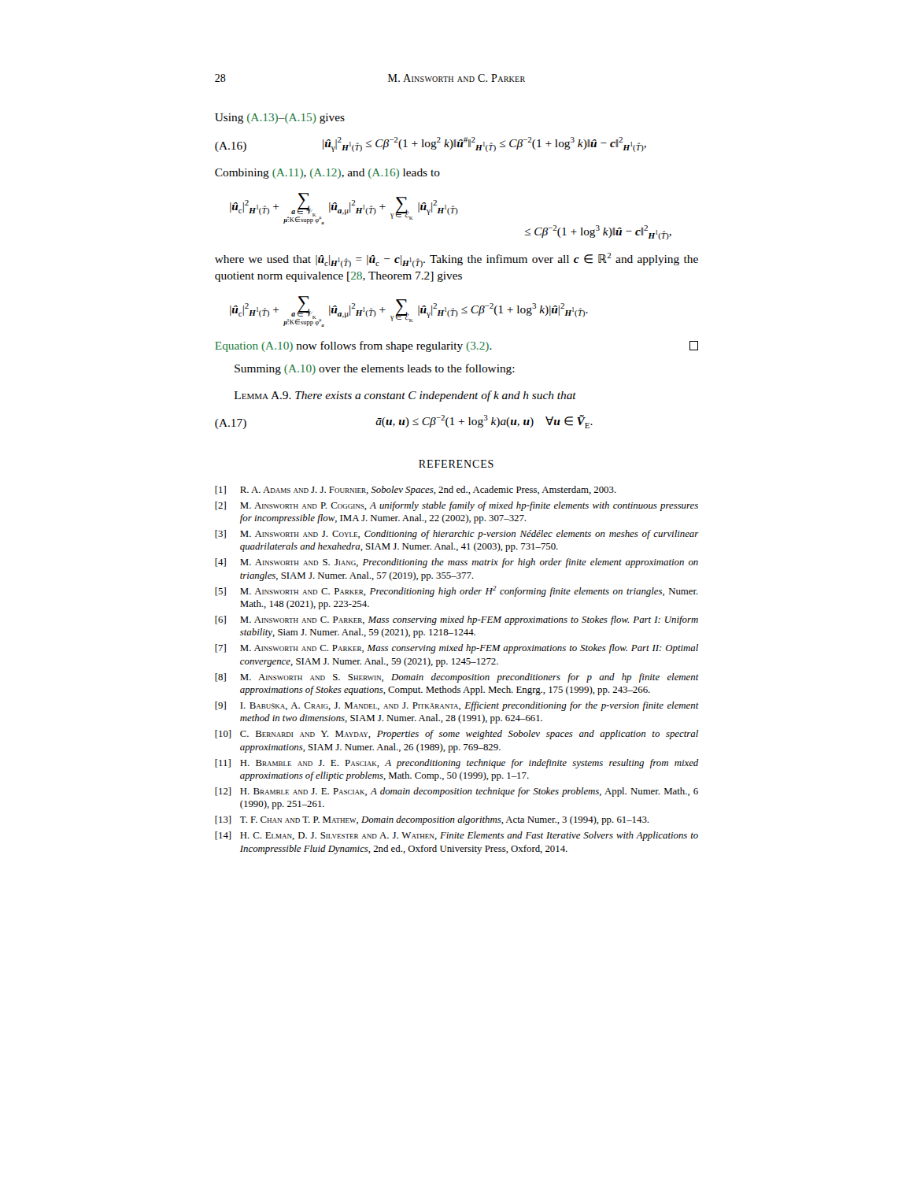28 M. Ainsworth and C. Parker
Using (A.13)–(A.15) gives
(A.16) |ûγ|2H1(T̂) ≤ Cβ−2(1 + log2 k)‖û#‖2H1(T̂) ≤ Cβ−2(1 + log3 k)‖û − c‖2H1(T̂),
Combining (A.11), (A.12), and (A.16) leads to
|ûc|2H1(T̂) + ∑ a ∈ 𝒱K μ̂:K∈supp φμa |ûa,μ|2H1(T̂) + ∑ γ ∈ ℰK |ûγ|2H1(T̂)
≤ Cβ−2(1 + log3 k)‖û − c‖2H1(T̂),
where we used that |ûc|H1(T̂) = |ûc − c|H1(T̂). Taking the infimum over all c ∈ ℝ2 and applying the quotient norm equivalence [28, Theorem 7.2] gives
|ûc|2H1(T̂) + ∑ a ∈ 𝒱K μ̂:K∈supp φμa |ûa,μ|2H1(T̂) + ∑ γ ∈ ℰK |ûγ|2H1(T̂) ≤ Cβ−2(1 + log3 k)|û|2H1(T̂).
Equation (A.10) now follows from shape regularity (3.2).
Summing (A.10) over the elements leads to the following:
Lemma A.9. There exists a constant C independent of k and h such that
(A.17) ā(u, u) ≤ Cβ−2(1 + log3 k)a(u, u) ∀u ∈ ṼE.
REFERENCES
[1] R. A. Adams and J. J. Fournier, Sobolev Spaces, 2nd ed., Academic Press, Amsterdam, 2003.
[2] M. Ainsworth and P. Coggins, A uniformly stable family of mixed hp-finite elements with continuous pressures for incompressible flow, IMA J. Numer. Anal., 22 (2002), pp. 307–327.
[3] M. Ainsworth and J. Coyle, Conditioning of hierarchic p-version Nédélec elements on meshes of curvilinear quadrilaterals and hexahedra, SIAM J. Numer. Anal., 41 (2003), pp. 731–750.
[4] M. Ainsworth and S. Jiang, Preconditioning the mass matrix for high order finite element approximation on triangles, SIAM J. Numer. Anal., 57 (2019), pp. 355–377.
[5] M. Ainsworth and C. Parker, Preconditioning high order H2 conforming finite elements on triangles, Numer. Math., 148 (2021), pp. 223-254.
[6] M. Ainsworth and C. Parker, Mass conserving mixed hp-FEM approximations to Stokes flow. Part I: Uniform stability, Siam J. Numer. Anal., 59 (2021), pp. 1218–1244.
[7] M. Ainsworth and C. Parker, Mass conserving mixed hp-FEM approximations to Stokes flow. Part II: Optimal convergence, SIAM J. Numer. Anal., 59 (2021), pp. 1245–1272.
[8] M. Ainsworth and S. Sherwin, Domain decomposition preconditioners for p and hp finite element approximations of Stokes equations, Comput. Methods Appl. Mech. Engrg., 175 (1999), pp. 243–266.
[9] I. Babuška, A. Craig, J. Mandel, and J. Pitkäranta, Efficient preconditioning for the p-version finite element method in two dimensions, SIAM J. Numer. Anal., 28 (1991), pp. 624–661.
[10] C. Bernardi and Y. Mayday, Properties of some weighted Sobolev spaces and application to spectral approximations, SIAM J. Numer. Anal., 26 (1989), pp. 769–829.
[11] H. Bramble and J. E. Pasciak, A preconditioning technique for indefinite systems resulting from mixed approximations of elliptic problems, Math. Comp., 50 (1999), pp. 1–17.
[12] H. Bramble and J. E. Pasciak, A domain decomposition technique for Stokes problems, Appl. Numer. Math., 6 (1990), pp. 251–261.
[13] T. F. Chan and T. P. Mathew, Domain decomposition algorithms, Acta Numer., 3 (1994), pp. 61–143.
[14] H. C. Elman, D. J. Silvester and A. J. Wathen, Finite Elements and Fast Iterative Solvers with Applications to Incompressible Fluid Dynamics, 2nd ed., Oxford University Press, Oxford, 2014.